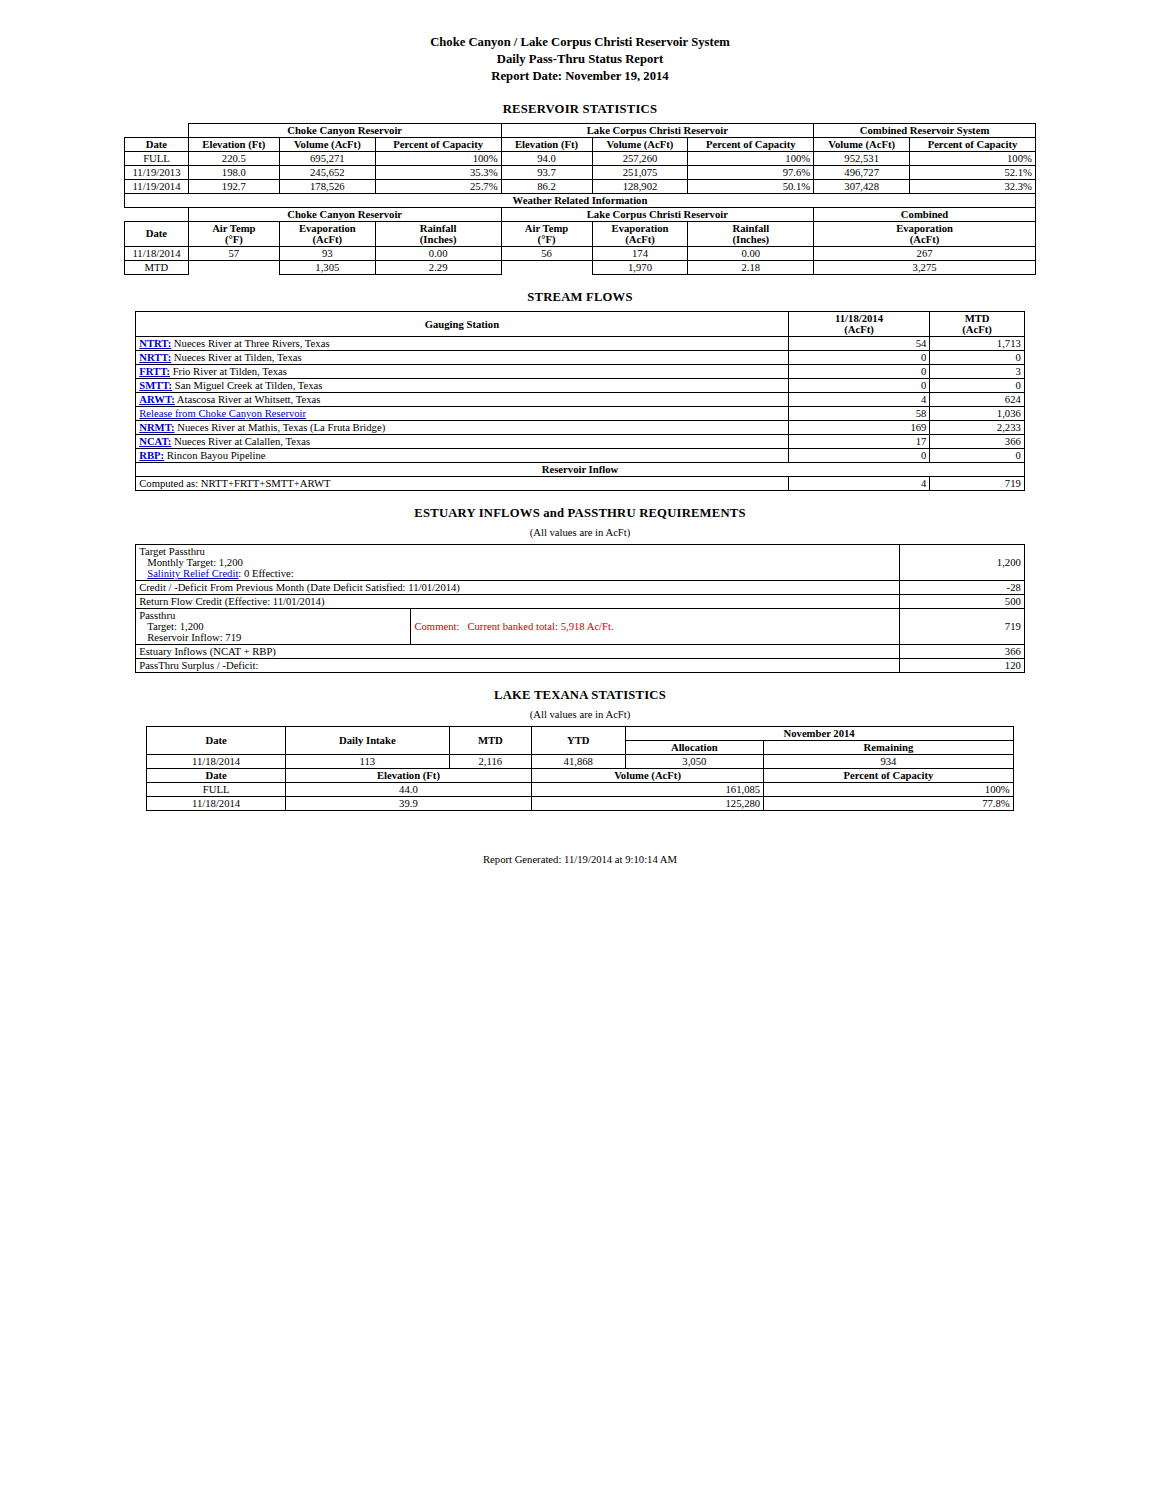Choke Canyon / Lake Corpus Christi Reservoir System
Daily Pass-Thru Status Report
Report Date: November 19, 2014
RESERVOIR STATISTICS
| | Choke Canyon Reservoir | Lake Corpus Christi Reservoir | Combined Reservoir System |
| Date | Elevation (Ft) | Volume (AcFt) | Percent of Capacity | Elevation (Ft) | Volume (AcFt) | Percent of Capacity | Volume (AcFt) | Percent of Capacity |
| FULL | 220.5 | 695,271 | 100% | 94.0 | 257,260 | 100% | 952,531 | 100% |
| 11/19/2013 | 198.0 | 245,652 | 35.3% | 93.7 | 251,075 | 97.6% | 496,727 | 52.1% |
| 11/19/2014 | 192.7 | 178,526 | 25.7% | 86.2 | 128,902 | 50.1% | 307,428 | 32.3% |
| Weather Related Information |
| | Choke Canyon Reservoir | Lake Corpus Christi Reservoir | Combined |
| Date | Air Temp (°F) | Evaporation (AcFt) | Rainfall (Inches) | Air Temp (°F) | Evaporation (AcFt) | Rainfall (Inches) | Evaporation (AcFt) |
| 11/18/2014 | 57 | 93 | 0.00 | 56 | 174 | 0.00 | 267 |
| MTD | | 1,305 | 2.29 | | 1,970 | 2.18 | 3,275 |
STREAM FLOWS
| Gauging Station | 11/18/2014 (AcFt) | MTD (AcFt) |
| --- | --- | --- |
| NTRT: Nueces River at Three Rivers, Texas | 54 | 1,713 |
| NRTT: Nueces River at Tilden, Texas | 0 | 0 |
| FRTT: Frio River at Tilden, Texas | 0 | 3 |
| SMTT: San Miguel Creek at Tilden, Texas | 0 | 0 |
| ARWT: Atascosa River at Whitsett, Texas | 4 | 624 |
| Release from Choke Canyon Reservoir | 58 | 1,036 |
| NRMT: Nueces River at Mathis, Texas (La Fruta Bridge) | 169 | 2,233 |
| NCAT: Nueces River at Calallen, Texas | 17 | 366 |
| RBP: Rincon Bayou Pipeline | 0 | 0 |
| Reservoir Inflow |
| Computed as: NRTT+FRTT+SMTT+ARWT | 4 | 719 |
ESTUARY INFLOWS and PASSTHRU REQUIREMENTS
(All values are in AcFt)
| Target Passthru Monthly Target: 1,200 Salinity Relief Credit : 0 Effective: | 1,200 |
| Credit / -Deficit From Previous Month (Date Deficit Satisfied: 11/01/2014) | -28 |
| Return Flow Credit (Effective: 11/01/2014) | 500 |
| / Passthru Target: 1,200 Reservoir Inflow: 719 / Comment: Current banked total: 5,918 Ac/Ft. / | 719 |
| Estuary Inflows (NCAT + RBP) | 366 |
| PassThru Surplus / -Deficit: | 120 |
LAKE TEXANA STATISTICS
(All values are in AcFt)
| Date | Daily Intake | MTD | YTD | November 2014 |
| --- | --- | --- | --- | --- |
| Allocation | Remaining |
| 11/18/2014 | 113 | 2,116 | 41,868 | 3,050 | 934 |
| Date | Elevation (Ft) | Volume (AcFt) | Percent of Capacity |
| FULL | 44.0 | 161,085 | 100% |
| 11/18/2014 | 39.9 | 125,280 | 77.8% |
Report Generated: 11/19/2014 at 9:10:14 AM